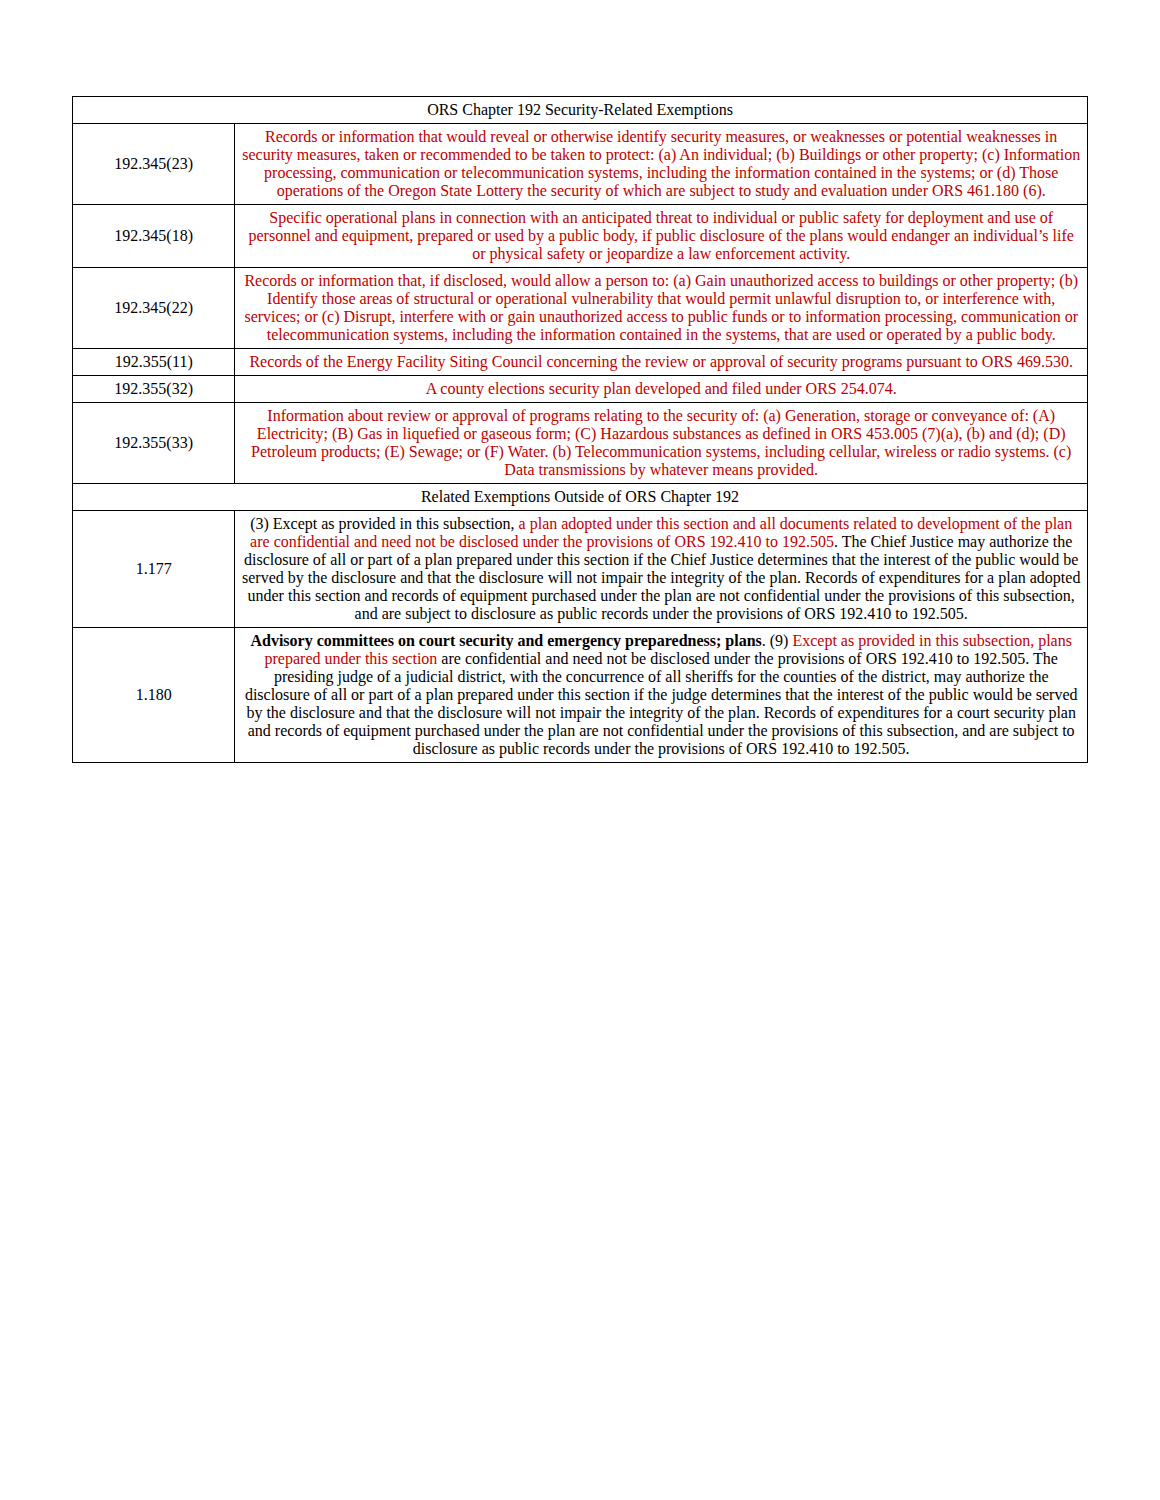| ORS Chapter 192 Security-Related Exemptions |
| 192.345(23) | Records or information that would reveal or otherwise identify security measures, or weaknesses or potential weaknesses in security measures, taken or recommended to be taken to protect: (a) An individual; (b) Buildings or other property; (c) Information processing, communication or telecommunication systems, including the information contained in the systems; or (d) Those operations of the Oregon State Lottery the security of which are subject to study and evaluation under ORS 461.180 (6). |
| 192.345(18) | Specific operational plans in connection with an anticipated threat to individual or public safety for deployment and use of personnel and equipment, prepared or used by a public body, if public disclosure of the plans would endanger an individual’s life or physical safety or jeopardize a law enforcement activity. |
| 192.345(22) | Records or information that, if disclosed, would allow a person to: (a) Gain unauthorized access to buildings or other property; (b) Identify those areas of structural or operational vulnerability that would permit unlawful disruption to, or interference with, services; or (c) Disrupt, interfere with or gain unauthorized access to public funds or to information processing, communication or telecommunication systems, including the information contained in the systems, that are used or operated by a public body. |
| 192.355(11) | Records of the Energy Facility Siting Council concerning the review or approval of security programs pursuant to ORS 469.530. |
| 192.355(32) | A county elections security plan developed and filed under ORS 254.074. |
| 192.355(33) | Information about review or approval of programs relating to the security of: (a) Generation, storage or conveyance of: (A) Electricity; (B) Gas in liquefied or gaseous form; (C) Hazardous substances as defined in ORS 453.005 (7)(a), (b) and (d); (D) Petroleum products; (E) Sewage; or (F) Water. (b) Telecommunication systems, including cellular, wireless or radio systems. (c) Data transmissions by whatever means provided. |
| Related Exemptions Outside of ORS Chapter 192 |
| 1.177 | (3) Except as provided in this subsection, a plan adopted under this section and all documents related to development of the plan are confidential and need not be disclosed under the provisions of ORS 192.410 to 192.505 . The Chief Justice may authorize the disclosure of all or part of a plan prepared under this section if the Chief Justice determines that the interest of the public would be served by the disclosure and that the disclosure will not impair the integrity of the plan. Records of expenditures for a plan adopted under this section and records of equipment purchased under the plan are not confidential under the provisions of this subsection, and are subject to disclosure as public records under the provisions of ORS 192.410 to 192.505. |
| 1.180 | Advisory committees on court security and emergency preparedness; plans . (9) Except as provided in this subsection, plans prepared under this section are confidential and need not be disclosed under the provisions of ORS 192.410 to 192.505. The presiding judge of a judicial district, with the concurrence of all sheriffs for the counties of the district, may authorize the disclosure of all or part of a plan prepared under this section if the judge determines that the interest of the public would be served by the disclosure and that the disclosure will not impair the integrity of the plan. Records of expenditures for a court security plan and records of equipment purchased under the plan are not confidential under the provisions of this subsection, and are subject to disclosure as public records under the provisions of ORS 192.410 to 192.505. |